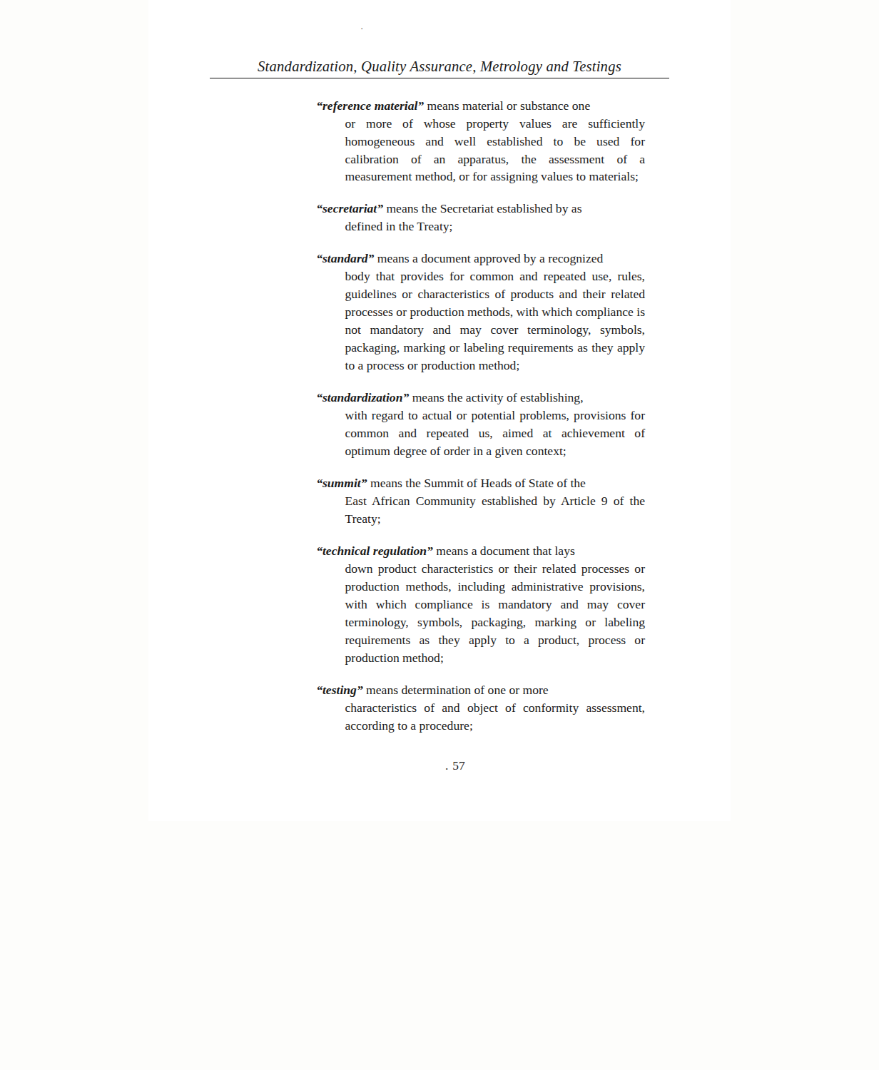.
Standardization, Quality Assurance, Metrology and Testings
“reference material” means material or substance one or more of whose property values are sufficiently homogeneous and well established to be used for calibration of an apparatus, the assessment of a measurement method, or for assigning values to materials;
“secretariat” means the Secretariat established by as defined in the Treaty;
“standard” means a document approved by a recognized body that provides for common and repeated use, rules, guidelines or characteristics of products and their related processes or production methods, with which compliance is not mandatory and may cover terminology, symbols, packaging, marking or labeling requirements as they apply to a process or production method;
“standardization” means the activity of establishing, with regard to actual or potential problems, provisions for common and repeated us, aimed at achievement of optimum degree of order in a given context;
“summit” means the Summit of Heads of State of the East African Community established by Article 9 of the Treaty;
“technical regulation” means a document that lays down product characteristics or their related processes or production methods, including administrative provisions, with which compliance is mandatory and may cover terminology, symbols, packaging, marking or labeling requirements as they apply to a product, process or production method;
“testing” means determination of one or more characteristics of and object of conformity assessment, according to a procedure;
. 57